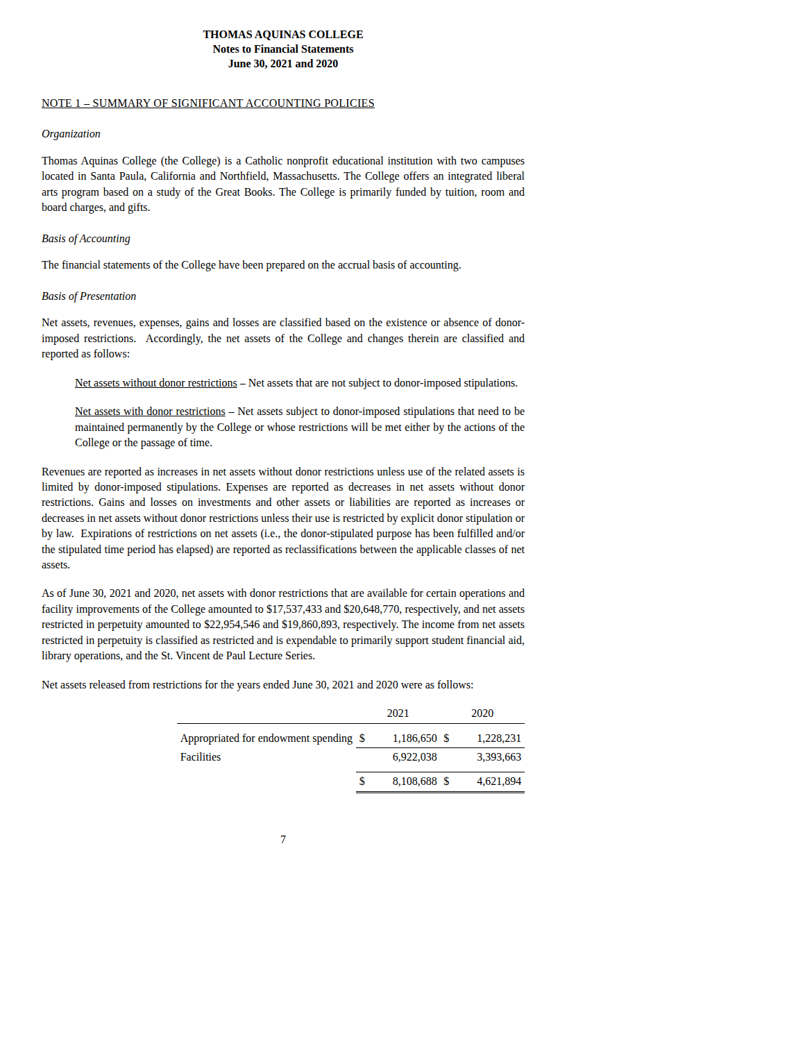THOMAS AQUINAS COLLEGE
Notes to Financial Statements
June 30, 2021 and 2020
NOTE 1 – SUMMARY OF SIGNIFICANT ACCOUNTING POLICIES
Organization
Thomas Aquinas College (the College) is a Catholic nonprofit educational institution with two campuses located in Santa Paula, California and Northfield, Massachusetts. The College offers an integrated liberal arts program based on a study of the Great Books. The College is primarily funded by tuition, room and board charges, and gifts.
Basis of Accounting
The financial statements of the College have been prepared on the accrual basis of accounting.
Basis of Presentation
Net assets, revenues, expenses, gains and losses are classified based on the existence or absence of donor-imposed restrictions. Accordingly, the net assets of the College and changes therein are classified and reported as follows:
Net assets without donor restrictions – Net assets that are not subject to donor-imposed stipulations.
Net assets with donor restrictions – Net assets subject to donor-imposed stipulations that need to be maintained permanently by the College or whose restrictions will be met either by the actions of the College or the passage of time.
Revenues are reported as increases in net assets without donor restrictions unless use of the related assets is limited by donor-imposed stipulations. Expenses are reported as decreases in net assets without donor restrictions. Gains and losses on investments and other assets or liabilities are reported as increases or decreases in net assets without donor restrictions unless their use is restricted by explicit donor stipulation or by law. Expirations of restrictions on net assets (i.e., the donor-stipulated purpose has been fulfilled and/or the stipulated time period has elapsed) are reported as reclassifications between the applicable classes of net assets.
As of June 30, 2021 and 2020, net assets with donor restrictions that are available for certain operations and facility improvements of the College amounted to $17,537,433 and $20,648,770, respectively, and net assets restricted in perpetuity amounted to $22,954,546 and $19,860,893, respectively. The income from net assets restricted in perpetuity is classified as restricted and is expendable to primarily support student financial aid, library operations, and the St. Vincent de Paul Lecture Series.
Net assets released from restrictions for the years ended June 30, 2021 and 2020 were as follows:
| | 2021 | 2020 |
| --- | --- | --- |
| Appropriated for endowment spending | $ | 1,186,650 | $ | 1,228,231 |
| Facilities | | 6,922,038 | | 3,393,663 |
| | $ | 8,108,688 | $ | 4,621,894 |
7